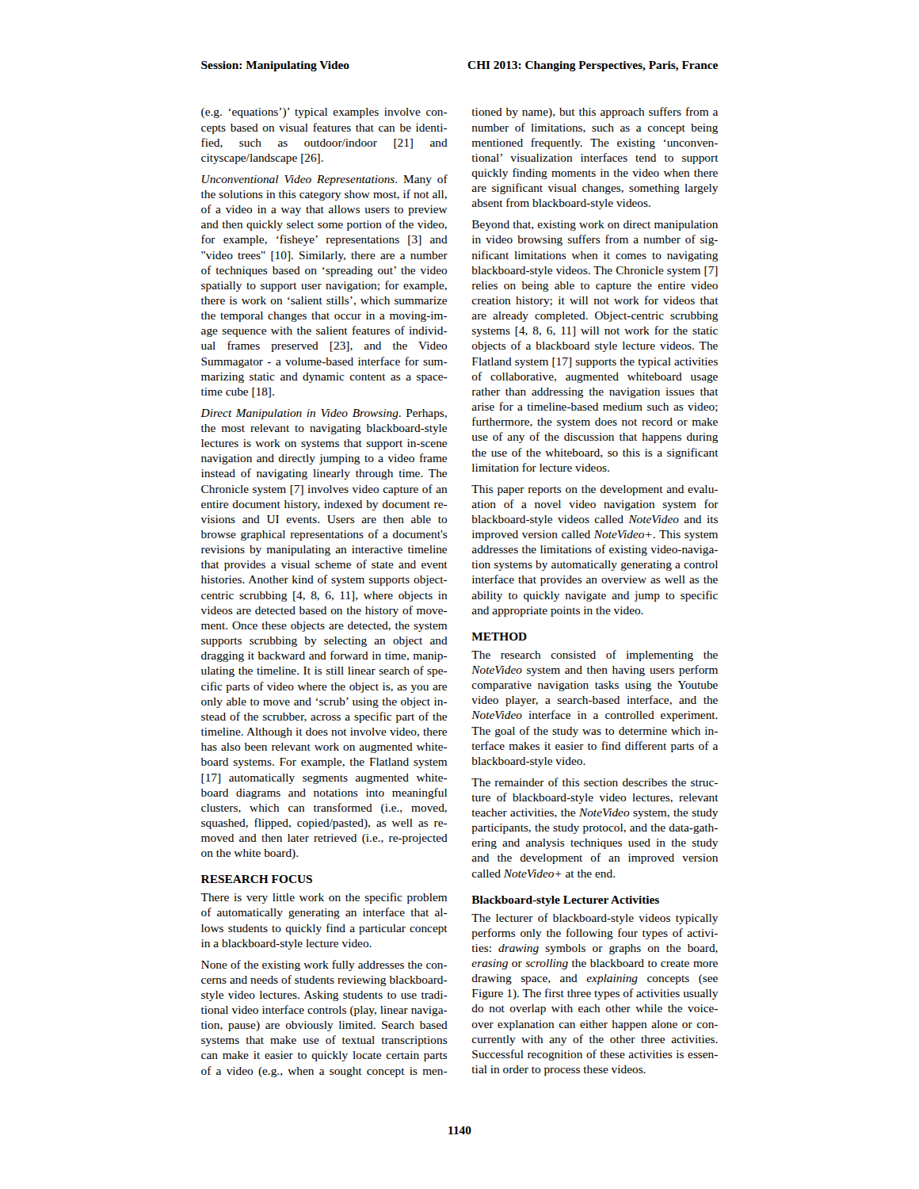Session: Manipulating Video CHI 2013: Changing Perspectives, Paris, France
(e.g. ‘equations’)’ typical examples involve concepts based on visual features that can be identified, such as outdoor/indoor [21] and cityscape/landscape [26].
Unconventional Video Representations. Many of the solutions in this category show most, if not all, of a video in a way that allows users to preview and then quickly select some portion of the video, for example, ‘fisheye’ representations [3] and "video trees" [10]. Similarly, there are a number of techniques based on ‘spreading out’ the video spatially to support user navigation; for example, there is work on ‘salient stills’, which summarize the temporal changes that occur in a moving-image sequence with the salient features of individual frames preserved [23], and the Video Summagator - a volume-based interface for summarizing static and dynamic content as a space-time cube [18].
Direct Manipulation in Video Browsing. Perhaps, the most relevant to navigating blackboard-style lectures is work on systems that support in-scene navigation and directly jumping to a video frame instead of navigating linearly through time. The Chronicle system [7] involves video capture of an entire document history, indexed by document revisions and UI events. Users are then able to browse graphical representations of a document's revisions by manipulating an interactive timeline that provides a visual scheme of state and event histories. Another kind of system supports object-centric scrubbing [4, 8, 6, 11], where objects in videos are detected based on the history of movement. Once these objects are detected, the system supports scrubbing by selecting an object and dragging it backward and forward in time, manipulating the timeline. It is still linear search of specific parts of video where the object is, as you are only able to move and ‘scrub’ using the object instead of the scrubber, across a specific part of the timeline. Although it does not involve video, there has also been relevant work on augmented whiteboard systems. For example, the Flatland system [17] automatically segments augmented whiteboard diagrams and notations into meaningful clusters, which can transformed (i.e., moved, squashed, flipped, copied/pasted), as well as removed and then later retrieved (i.e., re-projected on the white board).
Research Focus
There is very little work on the specific problem of automatically generating an interface that allows students to quickly find a particular concept in a blackboard-style lecture video.
None of the existing work fully addresses the concerns and needs of students reviewing blackboard-style video lectures. Asking students to use traditional video interface controls (play, linear navigation, pause) are obviously limited. Search based systems that make use of textual transcriptions can make it easier to quickly locate certain parts of a video (e.g., when a sought concept is mentioned by name), but this approach suffers from a number of limitations, such as a concept being mentioned frequently. The existing ‘unconventional’ visualization interfaces tend to support quickly finding moments in the video when there are significant visual changes, something largely absent from blackboard-style videos.
Beyond that, existing work on direct manipulation in video browsing suffers from a number of significant limitations when it comes to navigating blackboard-style videos. The Chronicle system [7] relies on being able to capture the entire video creation history; it will not work for videos that are already completed. Object-centric scrubbing systems [4, 8, 6, 11] will not work for the static objects of a blackboard style lecture videos. The Flatland system [17] supports the typical activities of collaborative, augmented whiteboard usage rather than addressing the navigation issues that arise for a timeline-based medium such as video; furthermore, the system does not record or make use of any of the discussion that happens during the use of the whiteboard, so this is a significant limitation for lecture videos.
This paper reports on the development and evaluation of a novel video navigation system for blackboard-style videos called NoteVideo and its improved version called NoteVideo+. This system addresses the limitations of existing video-navigation systems by automatically generating a control interface that provides an overview as well as the ability to quickly navigate and jump to specific and appropriate points in the video.
Method
The research consisted of implementing the NoteVideo system and then having users perform comparative navigation tasks using the Youtube video player, a search-based interface, and the NoteVideo interface in a controlled experiment. The goal of the study was to determine which interface makes it easier to find different parts of a blackboard-style video.
The remainder of this section describes the structure of blackboard-style video lectures, relevant teacher activities, the NoteVideo system, the study participants, the study protocol, and the data-gathering and analysis techniques used in the study and the development of an improved version called NoteVideo+ at the end.
Blackboard-style Lecturer Activities
The lecturer of blackboard-style videos typically performs only the following four types of activities: drawing symbols or graphs on the board, erasing or scrolling the blackboard to create more drawing space, and explaining concepts (see Figure 1). The first three types of activities usually do not overlap with each other while the voice-over explanation can either happen alone or concurrently with any of the other three activities. Successful recognition of these activities is essential in order to process these videos.
1140